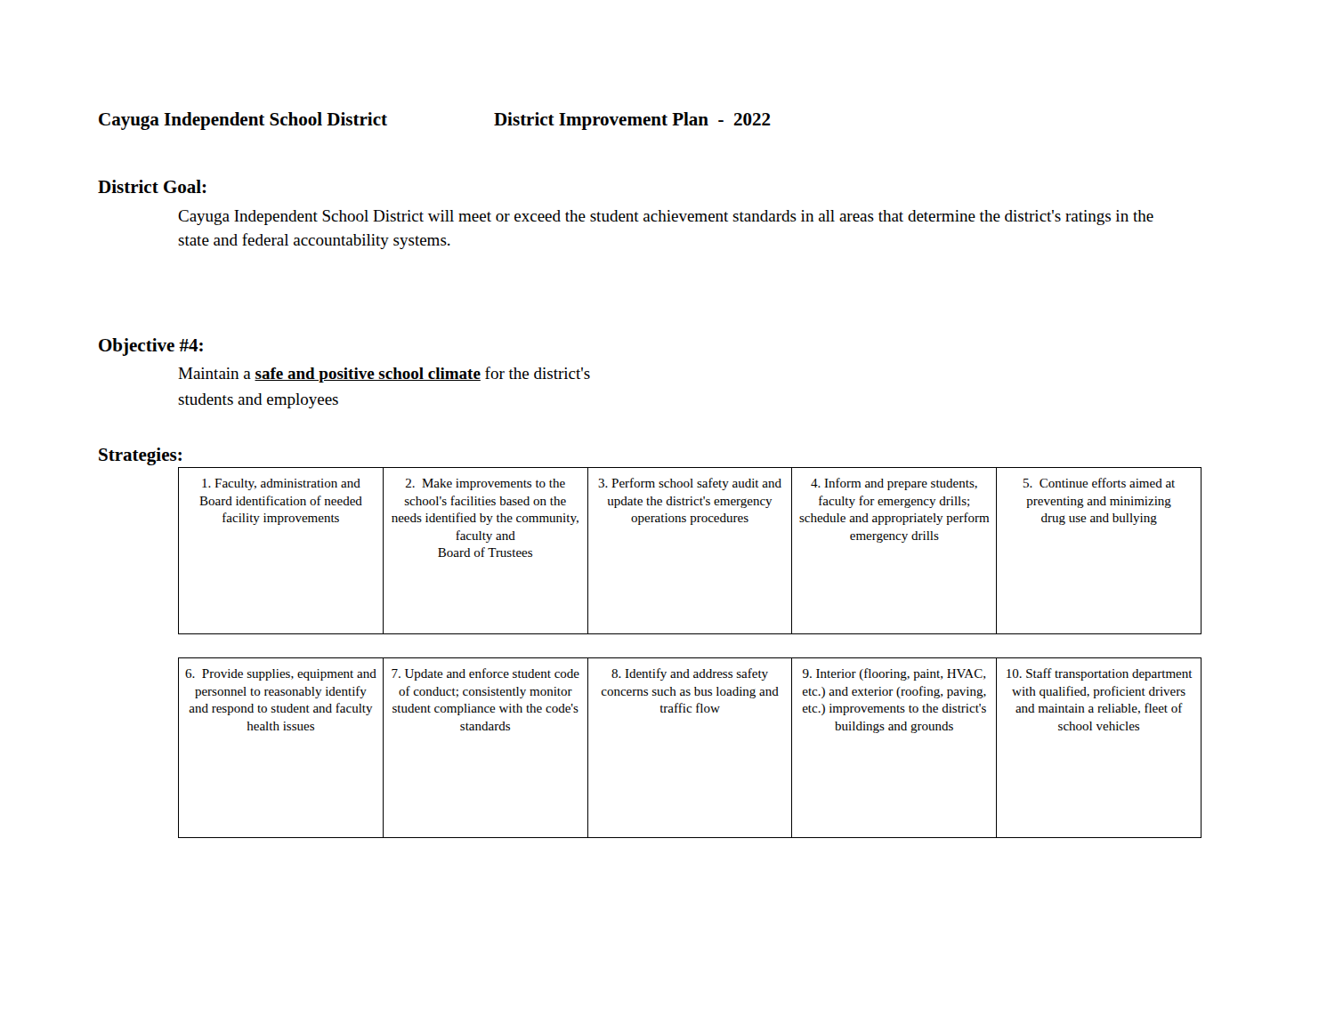Cayuga Independent School District District Improvement Plan - 2022
District Goal:
Cayuga Independent School District will meet or exceed the student achievement standards in all areas that determine the district's ratings in the state and federal accountability systems.
Objective #4:
Maintain a safe and positive school climate for the district's
students and employees
Strategies:
| 1. Faculty, administration and Board identification of needed facility improvements | 2. Make improvements to the school's facilities based on the needs identified by the community, faculty and Board of Trustees | 3. Perform school safety audit and update the district's emergency operations procedures | 4. Inform and prepare students, faculty for emergency drills; schedule and appropriately perform emergency drills | 5. Continue efforts aimed at preventing and minimizing drug use and bullying |
| 6. Provide supplies, equipment and personnel to reasonably identify and respond to student and faculty health issues | 7. Update and enforce student code of conduct; consistently monitor student compliance with the code's standards | 8. Identify and address safety concerns such as bus loading and traffic flow | 9. Interior (flooring, paint, HVAC, etc.) and exterior (roofing, paving, etc.) improvements to the district's buildings and grounds | 10. Staff transportation department with qualified, proficient drivers and maintain a reliable, fleet of school vehicles |